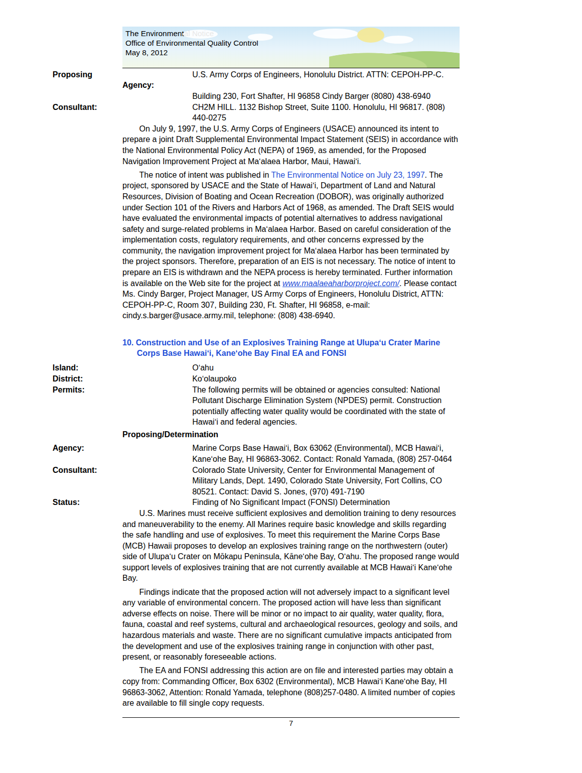The Environmental Notice
Office of Environmental Quality Control
May 8, 2012
Proposing
Agency: U.S. Army Corps of Engineers, Honolulu District. ATTN: CEPOH-PP-C. Building 230, Fort Shafter, HI 96858 Cindy Barger (8080) 438-6940
Consultant: CH2M HILL. 1132 Bishop Street, Suite 1100. Honolulu, HI 96817. (808) 440-0275
On July 9, 1997, the U.S. Army Corps of Engineers (USACE) announced its intent to prepare a joint Draft Supplemental Environmental Impact Statement (SEIS) in accordance with the National Environmental Policy Act (NEPA) of 1969, as amended, for the Proposed Navigation Improvement Project at Maʻalaea Harbor, Maui, Hawaiʻi.
The notice of intent was published in The Environmental Notice on July 23, 1997. The project, sponsored by USACE and the State of Hawaiʻi, Department of Land and Natural Resources, Division of Boating and Ocean Recreation (DOBOR), was originally authorized under Section 101 of the Rivers and Harbors Act of 1968, as amended. The Draft SEIS would have evaluated the environmental impacts of potential alternatives to address navigational safety and surge-related problems in Maʻalaea Harbor. Based on careful consideration of the implementation costs, regulatory requirements, and other concerns expressed by the community, the navigation improvement project for Maʻalaea Harbor has been terminated by the project sponsors. Therefore, preparation of an EIS is not necessary. The notice of intent to prepare an EIS is withdrawn and the NEPA process is hereby terminated. Further information is available on the Web site for the project at www.maalaeaharborproject.com/. Please contact Ms. Cindy Barger, Project Manager, US Army Corps of Engineers, Honolulu District, ATTN: CEPOH-PP-C, Room 307, Building 230, Ft. Shafter, HI 96858, e-mail: cindy.s.barger@usace.army.mil, telephone: (808) 438-6940.
10. Construction and Use of an Explosives Training Range at Ulupaʻu Crater Marine Corps Base Hawaiʻi, Kaneʻohe Bay Final EA and FONSI
Island: Oʻahu
District: Koʻolaupoko
Permits: The following permits will be obtained or agencies consulted: National Pollutant Discharge Elimination System (NPDES) permit. Construction potentially affecting water quality would be coordinated with the state of Hawaiʻi and federal agencies.
Proposing/Determination
Agency: Marine Corps Base Hawaiʻi, Box 63062 (Environmental), MCB Hawaiʻi, Kaneʻohe Bay, HI 96863-3062. Contact: Ronald Yamada, (808) 257-0464
Consultant: Colorado State University, Center for Environmental Management of Military Lands, Dept. 1490, Colorado State University, Fort Collins, CO 80521. Contact: David S. Jones, (970) 491-7190
Status: Finding of No Significant Impact (FONSI) Determination
U.S. Marines must receive sufficient explosives and demolition training to deny resources and maneuverability to the enemy. All Marines require basic knowledge and skills regarding the safe handling and use of explosives. To meet this requirement the Marine Corps Base (MCB) Hawaii proposes to develop an explosives training range on the northwestern (outer) side of Ulupaʻu Crater on Mōkapu Peninsula, Kāneʻohe Bay, Oʻahu. The proposed range would support levels of explosives training that are not currently available at MCB Hawaiʻi Kaneʻohe Bay.
Findings indicate that the proposed action will not adversely impact to a significant level any variable of environmental concern. The proposed action will have less than significant adverse effects on noise. There will be minor or no impact to air quality, water quality, flora, fauna, coastal and reef systems, cultural and archaeological resources, geology and soils, and hazardous materials and waste. There are no significant cumulative impacts anticipated from the development and use of the explosives training range in conjunction with other past, present, or reasonably foreseeable actions.
The EA and FONSI addressing this action are on file and interested parties may obtain a copy from: Commanding Officer, Box 6302 (Environmental), MCB Hawaiʻi Kaneʻohe Bay, HI 96863-3062, Attention: Ronald Yamada, telephone (808)257-0480. A limited number of copies are available to fill single copy requests.
7